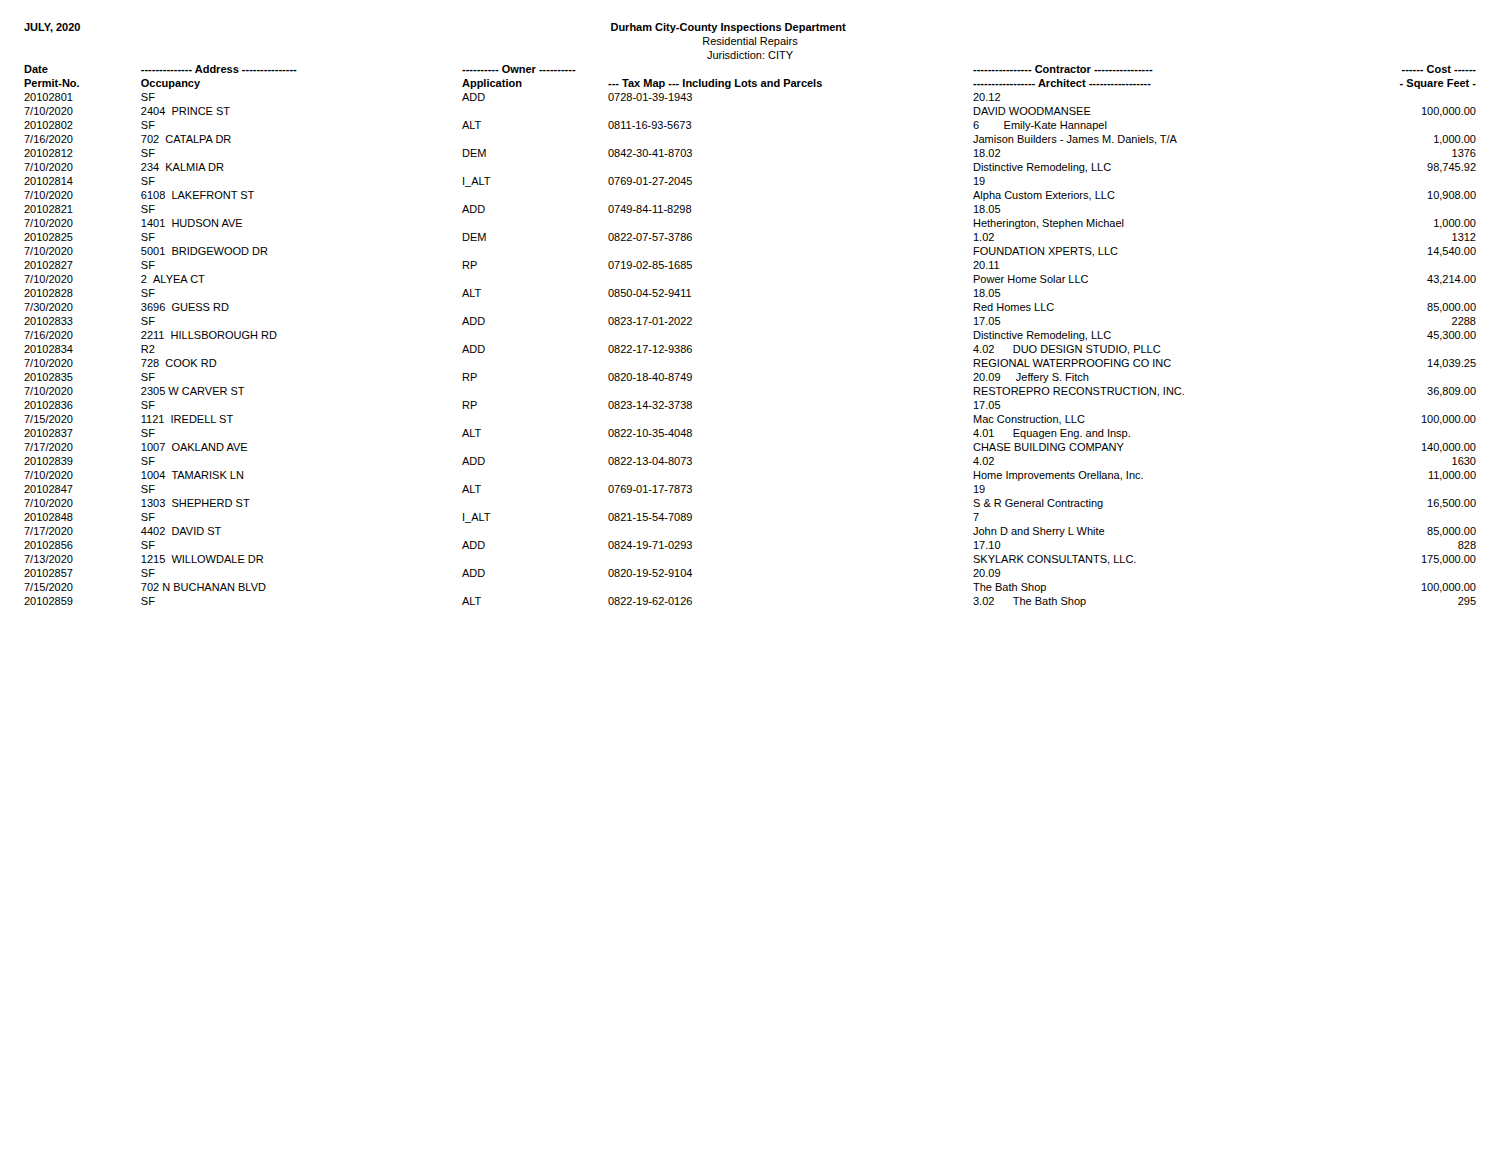| JULY, 2020 | Durham City-County Inspections Department | |
| Residential Repairs |
| Jurisdiction: CITY |
| Date | -------------- Address --------------- | ---------- Owner ---------- | | ---------------- Contractor ---------------- | ------ Cost ------ |
| --- | --- | --- | --- | --- | --- |
| Permit-No. | Occupancy | Application | --- Tax Map --- Including Lots and Parcels | ----------------- Architect ----------------- | - Square Feet - |
| 20102801 | SF | ADD | 0728-01-39-1943 | 20.12 | |
| 7/10/2020 | 2404 PRINCE ST | | | DAVID WOODMANSEE | 100,000.00 |
| 20102802 | SF | ALT | 0811-16-93-5673 | 6 Emily-Kate Hannapel | |
| 7/16/2020 | 702 CATALPA DR | | | Jamison Builders - James M. Daniels, T/A | 1,000.00 |
| 20102812 | SF | DEM | 0842-30-41-8703 | 18.02 | 1376 |
| 7/10/2020 | 234 KALMIA DR | | | Distinctive Remodeling, LLC | 98,745.92 |
| 20102814 | SF | I_ALT | 0769-01-27-2045 | 19 | |
| 7/10/2020 | 6108 LAKEFRONT ST | | | Alpha Custom Exteriors, LLC | 10,908.00 |
| 20102821 | SF | ADD | 0749-84-11-8298 | 18.05 | |
| 7/10/2020 | 1401 HUDSON AVE | | | Hetherington, Stephen Michael | 1,000.00 |
| 20102825 | SF | DEM | 0822-07-57-3786 | 1.02 | 1312 |
| 7/10/2020 | 5001 BRIDGEWOOD DR | | | FOUNDATION XPERTS, LLC | 14,540.00 |
| 20102827 | SF | RP | 0719-02-85-1685 | 20.11 | |
| 7/10/2020 | 2 ALYEA CT | | | Power Home Solar LLC | 43,214.00 |
| 20102828 | SF | ALT | 0850-04-52-9411 | 18.05 | |
| 7/30/2020 | 3696 GUESS RD | | | Red Homes LLC | 85,000.00 |
| 20102833 | SF | ADD | 0823-17-01-2022 | 17.05 | 2288 |
| 7/16/2020 | 2211 HILLSBOROUGH RD | | | Distinctive Remodeling, LLC | 45,300.00 |
| 20102834 | R2 | ADD | 0822-17-12-9386 | 4.02 DUO DESIGN STUDIO, PLLC | |
| 7/10/2020 | 728 COOK RD | | | REGIONAL WATERPROOFING CO INC | 14,039.25 |
| 20102835 | SF | RP | 0820-18-40-8749 | 20.09 Jeffery S. Fitch | |
| 7/10/2020 | 2305 W CARVER ST | | | RESTOREPRO RECONSTRUCTION, INC. | 36,809.00 |
| 20102836 | SF | RP | 0823-14-32-3738 | 17.05 | |
| 7/15/2020 | 1121 IREDELL ST | | | Mac Construction, LLC | 100,000.00 |
| 20102837 | SF | ALT | 0822-10-35-4048 | 4.01 Equagen Eng. and Insp. | |
| 7/17/2020 | 1007 OAKLAND AVE | | | CHASE BUILDING COMPANY | 140,000.00 |
| 20102839 | SF | ADD | 0822-13-04-8073 | 4.02 | 1630 |
| 7/10/2020 | 1004 TAMARISK LN | | | Home Improvements Orellana, Inc. | 11,000.00 |
| 20102847 | SF | ALT | 0769-01-17-7873 | 19 | |
| 7/10/2020 | 1303 SHEPHERD ST | | | S & R General Contracting | 16,500.00 |
| 20102848 | SF | I_ALT | 0821-15-54-7089 | 7 | |
| 7/17/2020 | 4402 DAVID ST | | | John D and Sherry L White | 85,000.00 |
| 20102856 | SF | ADD | 0824-19-71-0293 | 17.10 | 828 |
| 7/13/2020 | 1215 WILLOWDALE DR | | | SKYLARK CONSULTANTS, LLC. | 175,000.00 |
| 20102857 | SF | ADD | 0820-19-52-9104 | 20.09 | |
| 7/15/2020 | 702 N BUCHANAN BLVD | | | The Bath Shop | 100,000.00 |
| 20102859 | SF | ALT | 0822-19-62-0126 | 3.02 The Bath Shop | 295 |